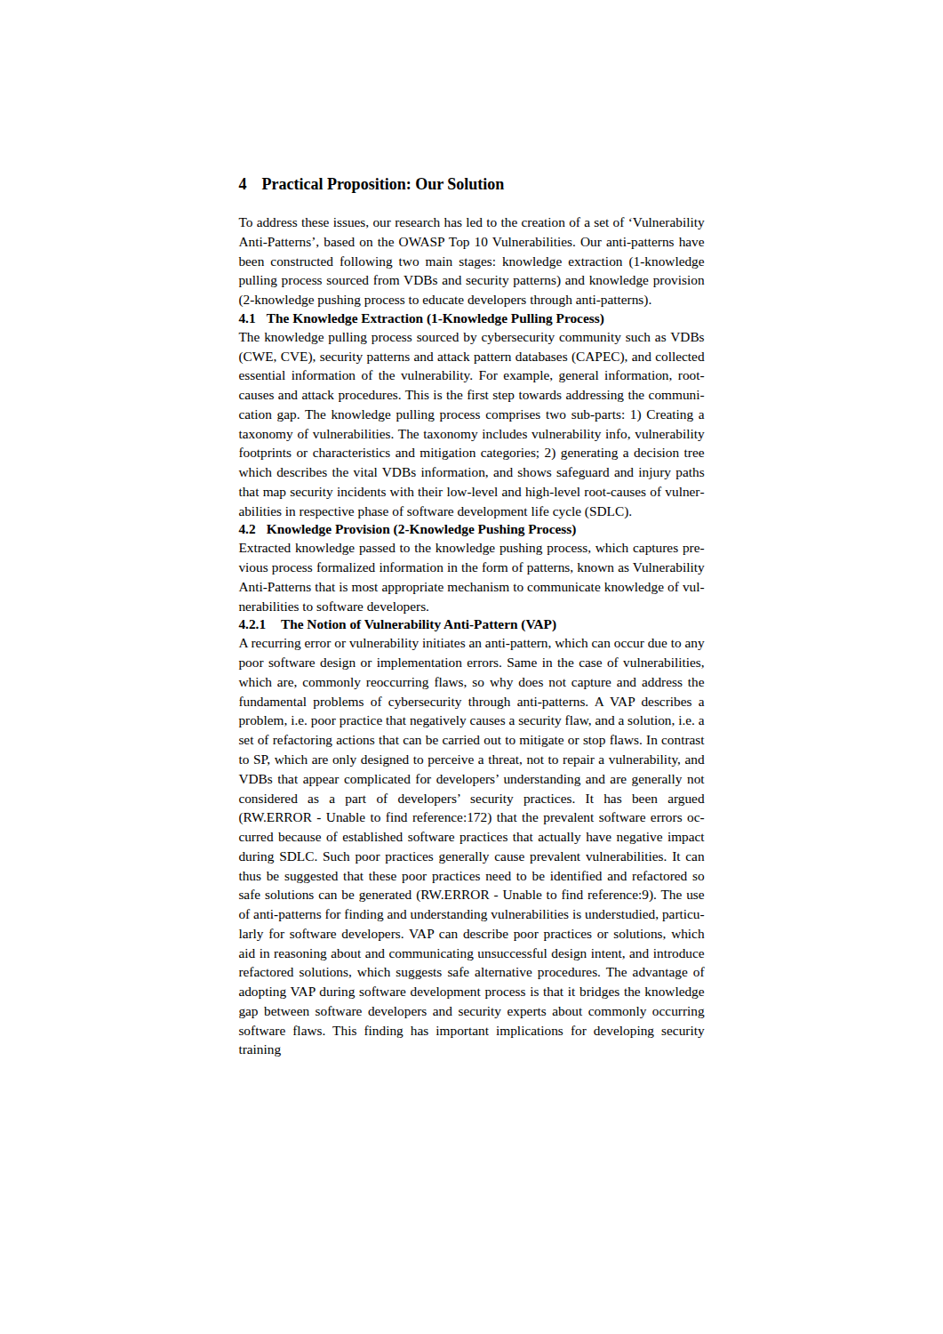4 Practical Proposition: Our Solution
To address these issues, our research has led to the creation of a set of ‘Vulnerability Anti-Patterns’, based on the OWASP Top 10 Vulnerabilities. Our anti-patterns have been constructed following two main stages: knowledge extraction (1-knowledge pulling process sourced from VDBs and security patterns) and knowledge provision (2-knowledge pushing process to educate developers through anti-patterns).
4.1 The Knowledge Extraction (1-Knowledge Pulling Process)
The knowledge pulling process sourced by cybersecurity community such as VDBs (CWE, CVE), security patterns and attack pattern databases (CAPEC), and collected essential information of the vulnerability. For example, general information, root-causes and attack procedures. This is the first step towards addressing the communication gap. The knowledge pulling process comprises two sub-parts: 1) Creating a taxonomy of vulnerabilities. The taxonomy includes vulnerability info, vulnerability footprints or characteristics and mitigation categories; 2) generating a decision tree which describes the vital VDBs information, and shows safeguard and injury paths that map security incidents with their low-level and high-level root-causes of vulnerabilities in respective phase of software development life cycle (SDLC).
4.2 Knowledge Provision (2-Knowledge Pushing Process)
Extracted knowledge passed to the knowledge pushing process, which captures previous process formalized information in the form of patterns, known as Vulnerability Anti-Patterns that is most appropriate mechanism to communicate knowledge of vulnerabilities to software developers.
4.2.1 The Notion of Vulnerability Anti-Pattern (VAP)
A recurring error or vulnerability initiates an anti-pattern, which can occur due to any poor software design or implementation errors. Same in the case of vulnerabilities, which are, commonly reoccurring flaws, so why does not capture and address the fundamental problems of cybersecurity through anti-patterns. A VAP describes a problem, i.e. poor practice that negatively causes a security flaw, and a solution, i.e. a set of refactoring actions that can be carried out to mitigate or stop flaws. In contrast to SP, which are only designed to perceive a threat, not to repair a vulnerability, and VDBs that appear complicated for developers’ understanding and are generally not considered as a part of developers’ security practices. It has been argued (RW.ERROR - Unable to find reference:172) that the prevalent software errors occurred because of established software practices that actually have negative impact during SDLC. Such poor practices generally cause prevalent vulnerabilities. It can thus be suggested that these poor practices need to be identified and refactored so safe solutions can be generated (RW.ERROR - Unable to find reference:9). The use of anti-patterns for finding and understanding vulnerabilities is understudied, particularly for software developers. VAP can describe poor practices or solutions, which aid in reasoning about and communicating unsuccessful design intent, and introduce refactored solutions, which suggests safe alternative procedures. The advantage of adopting VAP during software development process is that it bridges the knowledge gap between software developers and security experts about commonly occurring software flaws. This finding has important implications for developing security training